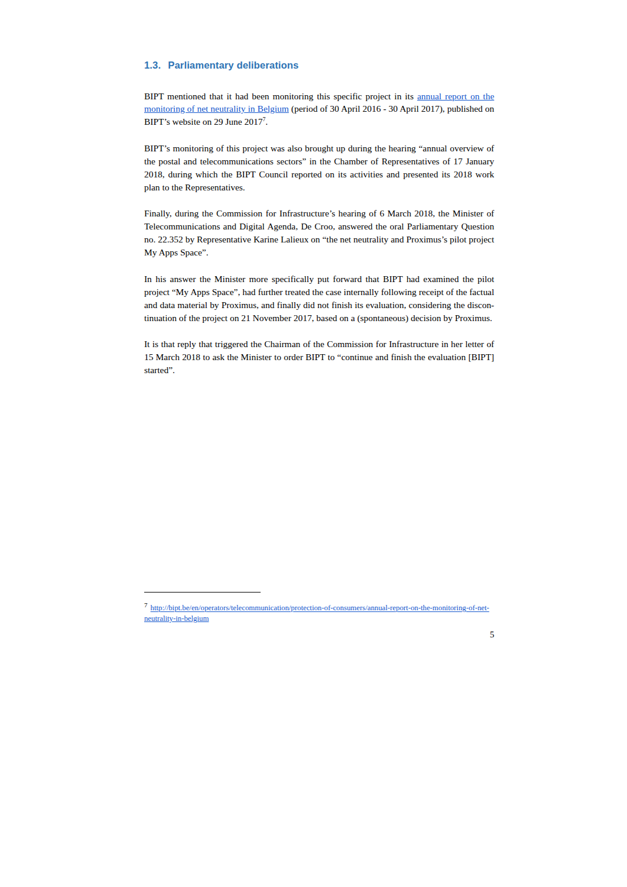1.3. Parliamentary deliberations
BIPT mentioned that it had been monitoring this specific project in its annual report on the monitoring of net neutrality in Belgium (period of 30 April 2016 - 30 April 2017), published on BIPT’s website on 29 June 20177.
BIPT’s monitoring of this project was also brought up during the hearing “annual overview of the postal and telecommunications sectors” in the Chamber of Representatives of 17 January 2018, during which the BIPT Council reported on its activities and presented its 2018 work plan to the Representatives.
Finally, during the Commission for Infrastructure’s hearing of 6 March 2018, the Minister of Telecommunications and Digital Agenda, De Croo, answered the oral Parliamentary Question no. 22.352 by Representative Karine Lalieux on “the net neutrality and Proximus’s pilot project My Apps Space”.
In his answer the Minister more specifically put forward that BIPT had examined the pilot project “My Apps Space”, had further treated the case internally following receipt of the factual and data material by Proximus, and finally did not finish its evaluation, considering the discontinuation of the project on 21 November 2017, based on a (spontaneous) decision by Proximus.
It is that reply that triggered the Chairman of the Commission for Infrastructure in her letter of 15 March 2018 to ask the Minister to order BIPT to “continue and finish the evaluation [BIPT] started”.
7 http://bipt.be/en/operators/telecommunication/protection-of-consumers/annual-report-on-the-monitoring-of-net-neutrality-in-belgium
5